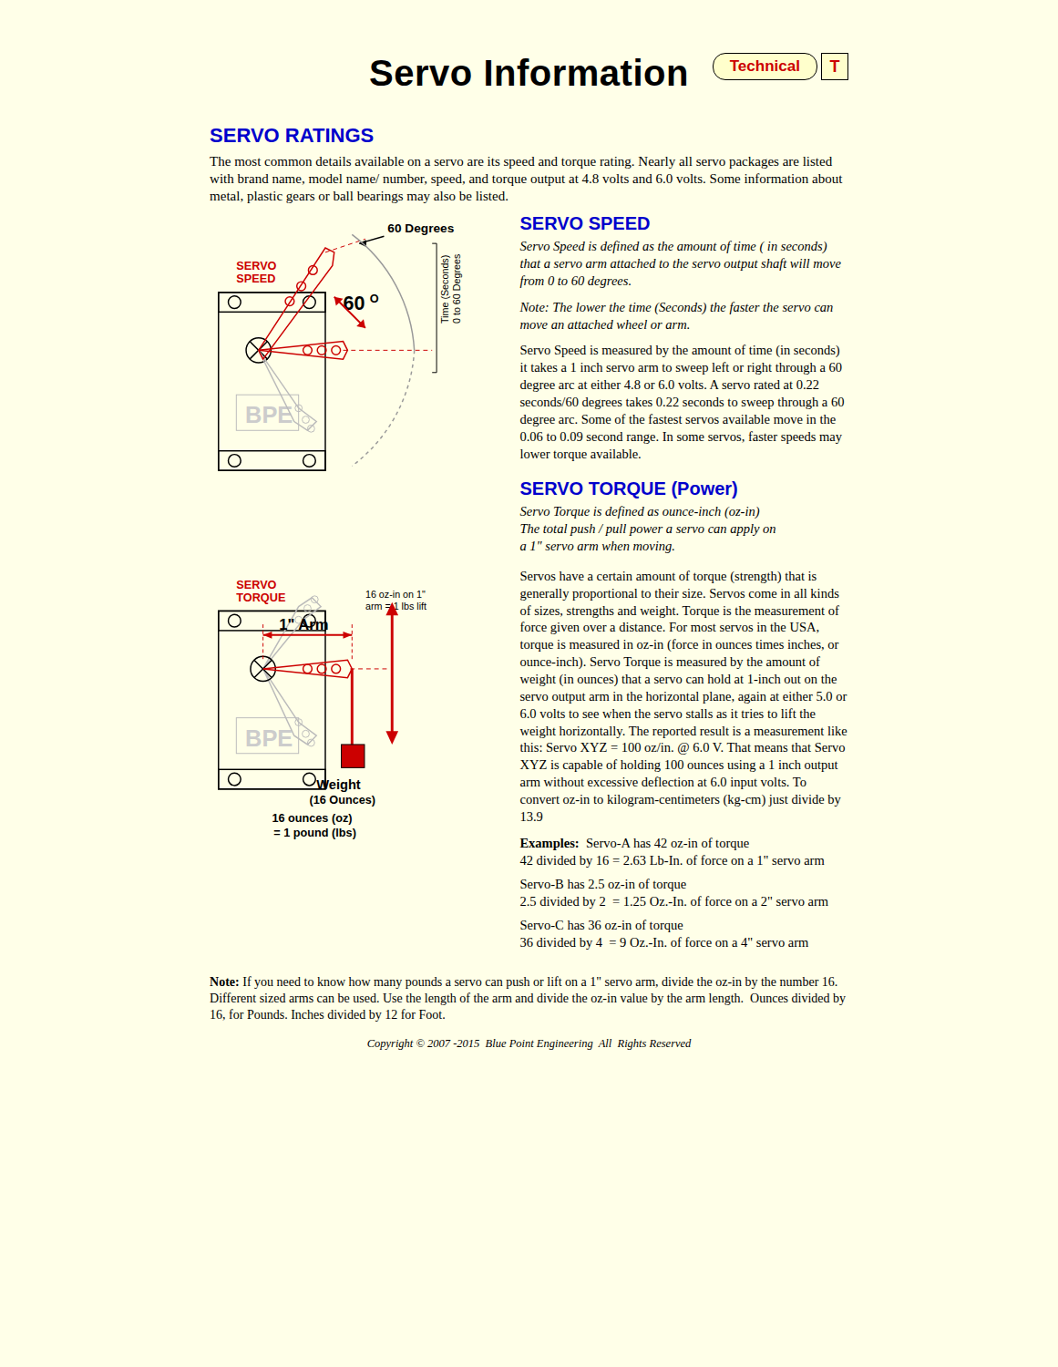Servo Information
Technical
T
SERVO RATINGS
The most common details available on a servo are its speed and torque rating. Nearly all servo packages are listed with brand name, model name/ number, speed, and torque output at 4.8 volts and 6.0 volts. Some information about metal, plastic gears or ball bearings may also be listed.
60 Degrees Time (Seconds) 0 to 60 Degrees SERVO SPEED BPE 60 O
SERVO SPEED
Servo Speed is defined as the amount of time ( in seconds) that a servo arm attached to the servo output shaft will move from 0 to 60 degrees.
Note: The lower the time (Seconds) the faster the servo can move an attached wheel or arm.
Servo Speed is measured by the amount of time (in seconds) it takes a 1 inch servo arm to sweep left or right through a 60 degree arc at either 4.8 or 6.0 volts. A servo rated at 0.22 seconds/60 degrees takes 0.22 seconds to sweep through a 60 degree arc. Some of the fastest servos available move in the 0.06 to 0.09 second range. In some servos, faster speeds may lower torque available.
SERVO TORQUE (Power)
Servo Torque is defined as ounce-inch (oz-in)
The total push / pull power a servo can apply on
a 1" servo arm when moving.
SERVO TORQUE 16 oz-in on 1" arm = 1 lbs lift BPE 1" Arm Weight (16 Ounces) 16 ounces (oz) = 1 pound (lbs)
Servos have a certain amount of torque (strength) that is generally proportional to their size. Servos come in all kinds of sizes, strengths and weight. Torque is the measurement of force given over a distance. For most servos in the USA, torque is measured in oz-in (force in ounces times inches, or ounce-inch). Servo Torque is measured by the amount of weight (in ounces) that a servo can hold at 1-inch out on the servo output arm in the horizontal plane, again at either 5.0 or 6.0 volts to see when the servo stalls as it tries to lift the weight horizontally. The reported result is a measurement like this: Servo XYZ = 100 oz/in. @ 6.0 V. That means that Servo XYZ is capable of holding 100 ounces using a 1 inch output arm without excessive deflection at 6.0 input volts. To convert oz-in to kilogram-centimeters (kg-cm) just divide by 13.9
Examples: Servo-A has 42 oz-in of torque
42 divided by 16 = 2.63 Lb-In. of force on a 1" servo arm
Servo-B has 2.5 oz-in of torque
2.5 divided by 2 = 1.25 Oz.-In. of force on a 2" servo arm
Servo-C has 36 oz-in of torque
36 divided by 4 = 9 Oz.-In. of force on a 4" servo arm
Note: If you need to know how many pounds a servo can push or lift on a 1" servo arm, divide the oz-in by the number 16. Different sized arms can be used. Use the length of the arm and divide the oz-in value by the arm length. Ounces divided by 16, for Pounds. Inches divided by 12 for Foot.
Copyright © 2007 -2015 Blue Point Engineering All Rights Reserved